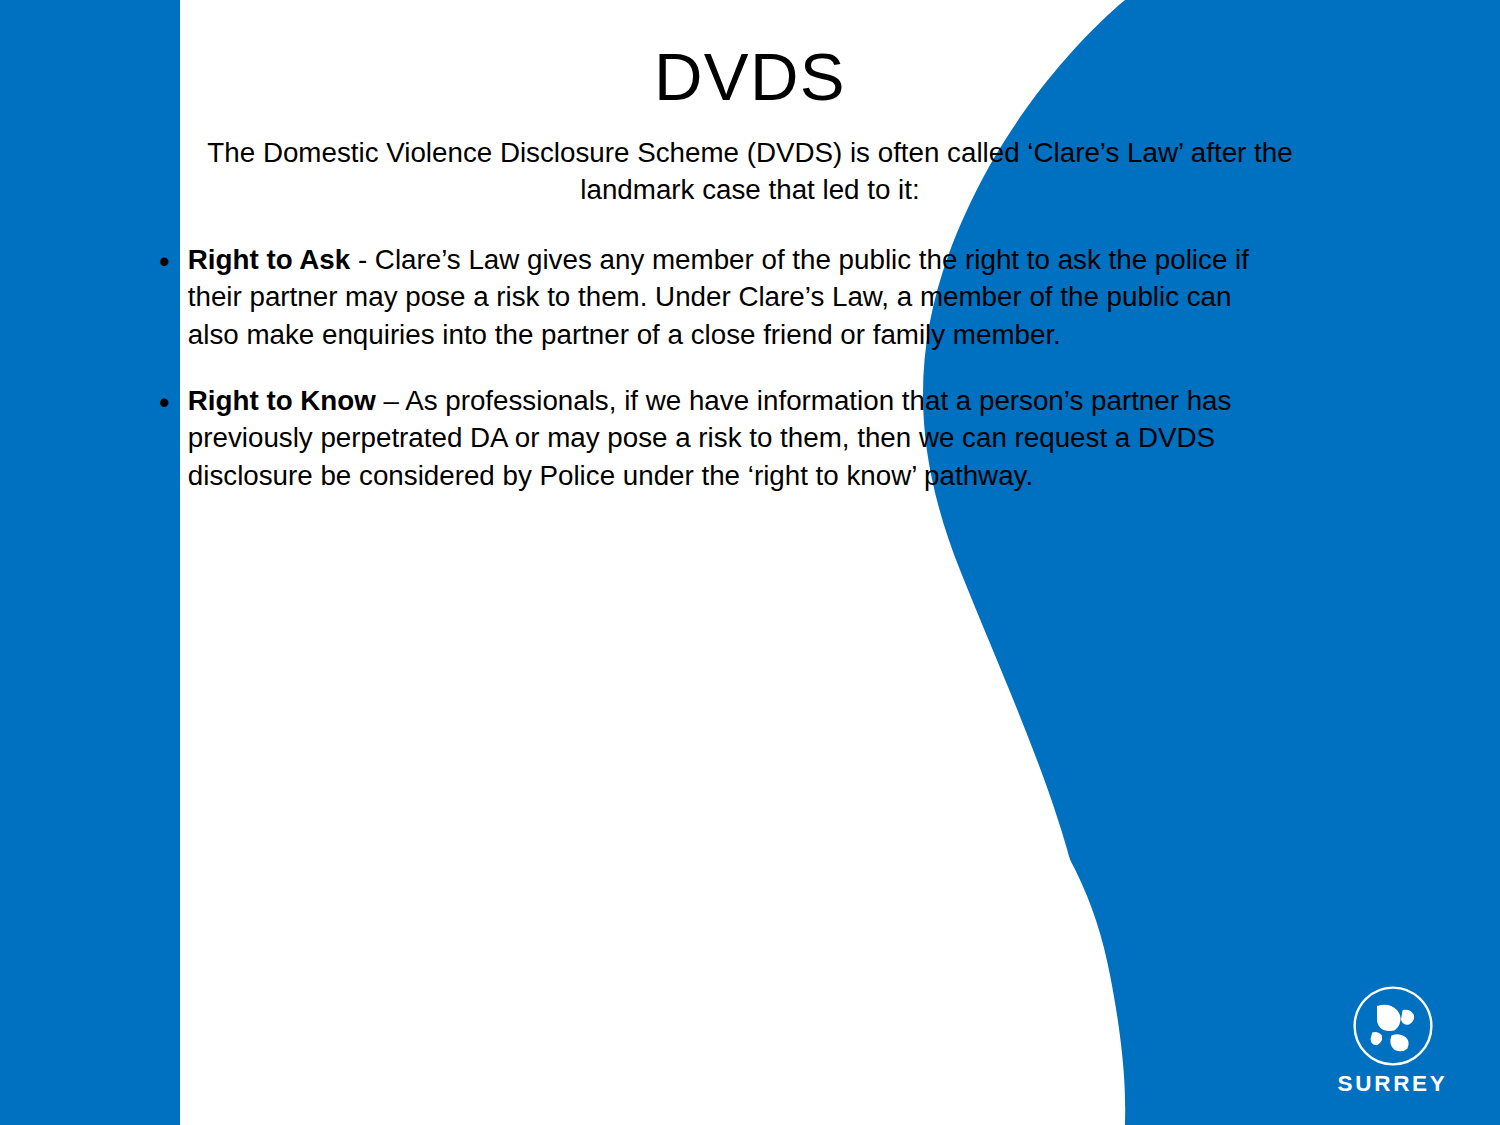DVDS
The Domestic Violence Disclosure Scheme (DVDS) is often called ‘Clare’s Law’ after the landmark case that led to it:
Right to Ask - Clare’s Law gives any member of the public the right to ask the police if their partner may pose a risk to them. Under Clare’s Law, a member of the public can also make enquiries into the partner of a close friend or family member.
Right to Know – As professionals, if we have information that a person’s partner has previously perpetrated DA or may pose a risk to them, then we can request a DVDS disclosure be considered by Police under the ‘right to know’ pathway.
SURREY